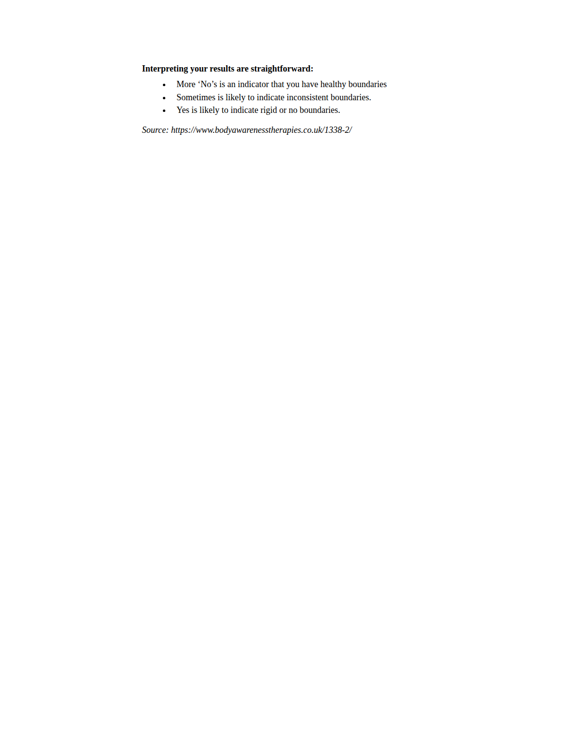Interpreting your results are straightforward:
More ‘No’s is an indicator that you have healthy boundaries
Sometimes is likely to indicate inconsistent boundaries.
Yes is likely to indicate rigid or no boundaries.
Source: https://www.bodyawarenesstherapies.co.uk/1338-2/